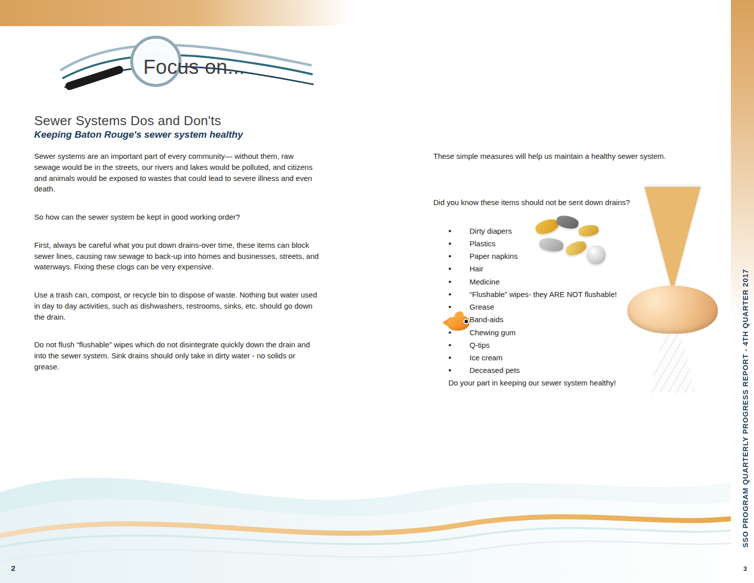Focus on...
Sewer Systems Dos and Don'ts
Keeping Baton Rouge's sewer system healthy
Sewer systems are an important part of every community— without them, raw sewage would be in the streets, our rivers and lakes would be polluted, and citizens and animals would be exposed to wastes that could lead to severe illness and even death.
So how can the sewer system be kept in good working order?
First, always be careful what you put down drains-over time, these items can block sewer lines, causing raw sewage to back-up into homes and businesses, streets, and waterways. Fixing these clogs can be very expensive.
Use a trash can, compost, or recycle bin to dispose of waste. Nothing but water used in day to day activities, such as dishwashers, restrooms, sinks, etc. should go down the drain.
Do not flush “flushable” wipes which do not disintegrate quickly down the drain and into the sewer system. Sink drains should only take in dirty water - no solids or grease.
These simple measures will help us maintain a healthy sewer system.
Did you know these items should not be sent down drains?
Dirty diapers
Plastics
Paper napkins
Hair
Medicine
“Flushable” wipes- they ARE NOT flushable!
Grease
Band-aids
Chewing gum
Q-tips
Ice cream
Deceased pets
Do your part in keeping our sewer system healthy!
2
SSO PROGRAM QUARTERLY PROGRESS REPORT - 4TH QUARTER 2017
3